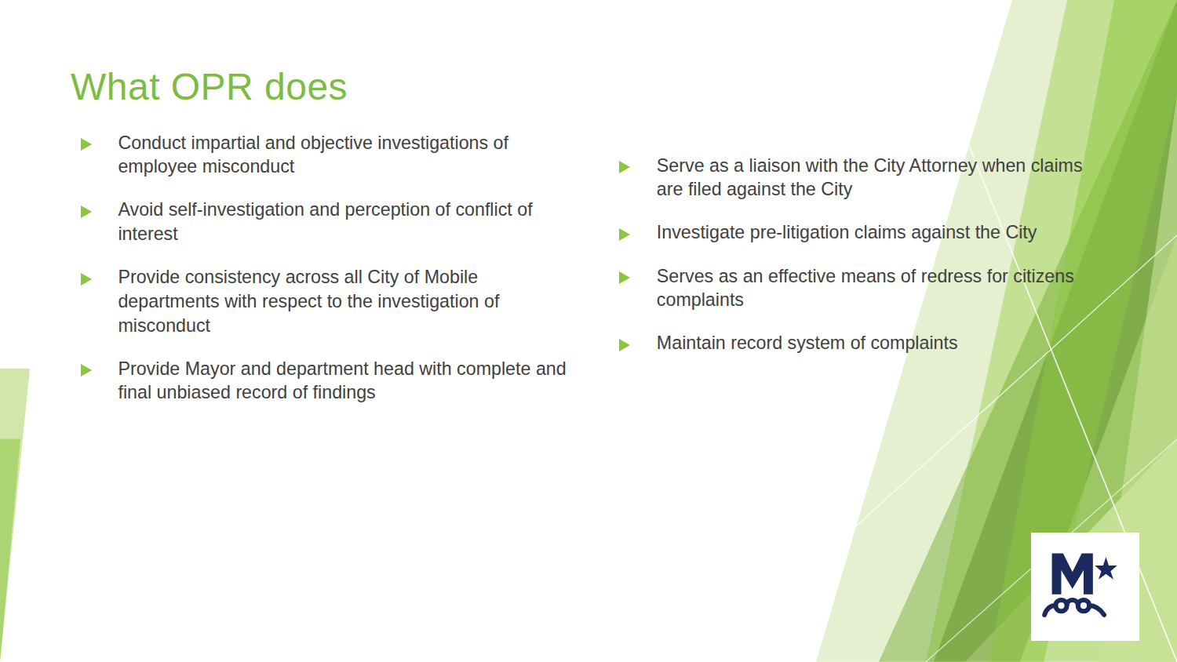What OPR does
Conduct impartial and objective investigations of employee misconduct
Avoid self-investigation and perception of conflict of interest
Provide consistency across all City of Mobile departments with respect to the investigation of misconduct
Provide Mayor and department head with complete and final unbiased record of findings
Serve as a liaison with the City Attorney when claims are filed against the City
Investigate pre-litigation claims against the City
Serves as an effective means of redress for citizens complaints
Maintain record system of complaints
City of Mobile logo